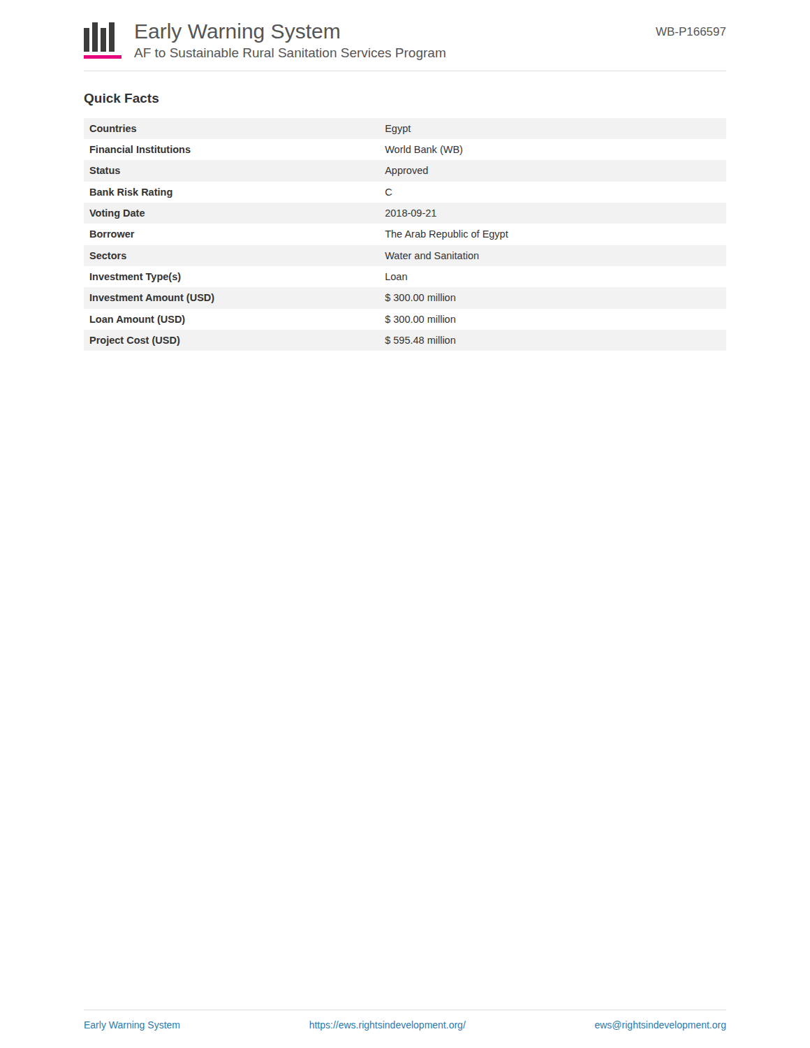Early Warning System
AF to Sustainable Rural Sanitation Services Program
WB-P166597
Quick Facts
| Countries | Egypt |
| Financial Institutions | World Bank (WB) |
| Status | Approved |
| Bank Risk Rating | C |
| Voting Date | 2018-09-21 |
| Borrower | The Arab Republic of Egypt |
| Sectors | Water and Sanitation |
| Investment Type(s) | Loan |
| Investment Amount (USD) | $ 300.00 million |
| Loan Amount (USD) | $ 300.00 million |
| Project Cost (USD) | $ 595.48 million |
Early Warning System https://ews.rightsindevelopment.org/ ews@rightsindevelopment.org